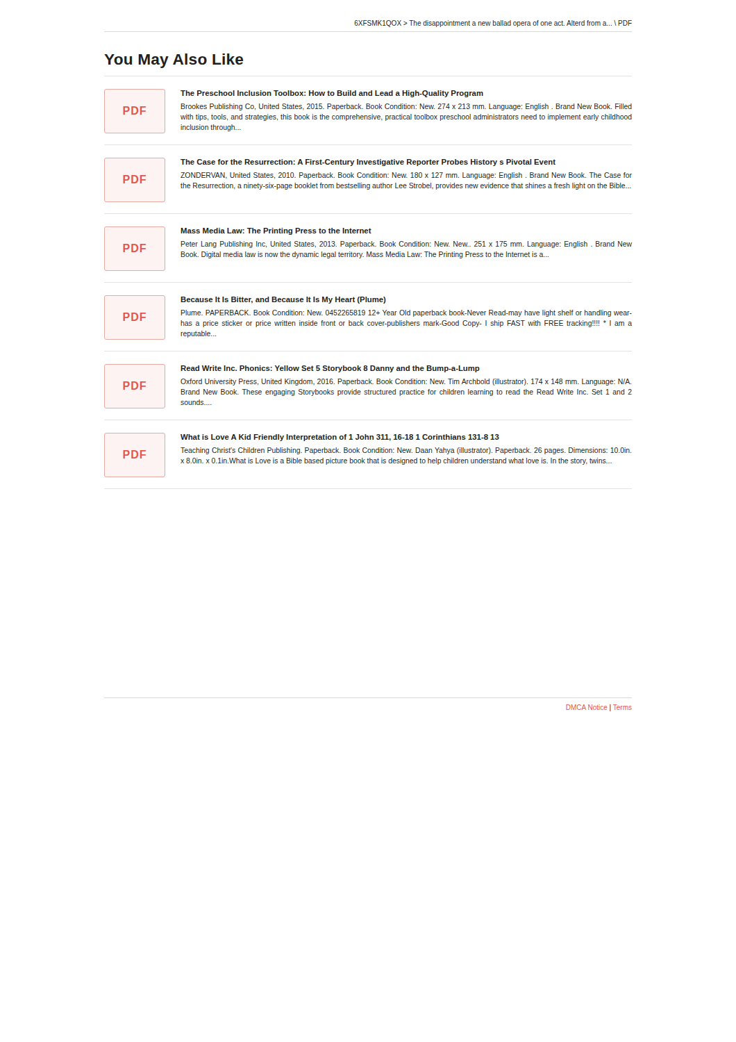6XFSMK1QOX > The disappointment a new ballad opera of one act. Alterd from a... \ PDF
You May Also Like
PDF
The Preschool Inclusion Toolbox: How to Build and Lead a High-Quality Program
Brookes Publishing Co, United States, 2015. Paperback. Book Condition: New. 274 x 213 mm. Language: English . Brand New Book. Filled with tips, tools, and strategies, this book is the comprehensive, practical toolbox preschool administrators need to implement early childhood inclusion through...
PDF
The Case for the Resurrection: A First-Century Investigative Reporter Probes History s Pivotal Event
ZONDERVAN, United States, 2010. Paperback. Book Condition: New. 180 x 127 mm. Language: English . Brand New Book. The Case for the Resurrection, a ninety-six-page booklet from bestselling author Lee Strobel, provides new evidence that shines a fresh light on the Bible...
PDF
Mass Media Law: The Printing Press to the Internet
Peter Lang Publishing Inc, United States, 2013. Paperback. Book Condition: New. New.. 251 x 175 mm. Language: English . Brand New Book. Digital media law is now the dynamic legal territory. Mass Media Law: The Printing Press to the Internet is a...
PDF
Because It Is Bitter, and Because It Is My Heart (Plume)
Plume. PAPERBACK. Book Condition: New. 0452265819 12+ Year Old paperback book-Never Read-may have light shelf or handling wear-has a price sticker or price written inside front or back cover-publishers mark-Good Copy- I ship FAST with FREE tracking!!!! * I am a reputable...
PDF
Read Write Inc. Phonics: Yellow Set 5 Storybook 8 Danny and the Bump-a-Lump
Oxford University Press, United Kingdom, 2016. Paperback. Book Condition: New. Tim Archbold (illustrator). 174 x 148 mm. Language: N/A. Brand New Book. These engaging Storybooks provide structured practice for children learning to read the Read Write Inc. Set 1 and 2 sounds....
PDF
What is Love A Kid Friendly Interpretation of 1 John 311, 16-18 1 Corinthians 131-8 13
Teaching Christ's Children Publishing. Paperback. Book Condition: New. Daan Yahya (illustrator). Paperback. 26 pages. Dimensions: 10.0in. x 8.0in. x 0.1in.What is Love is a Bible based picture book that is designed to help children understand what love is. In the story, twins...
DMCA Notice | Terms